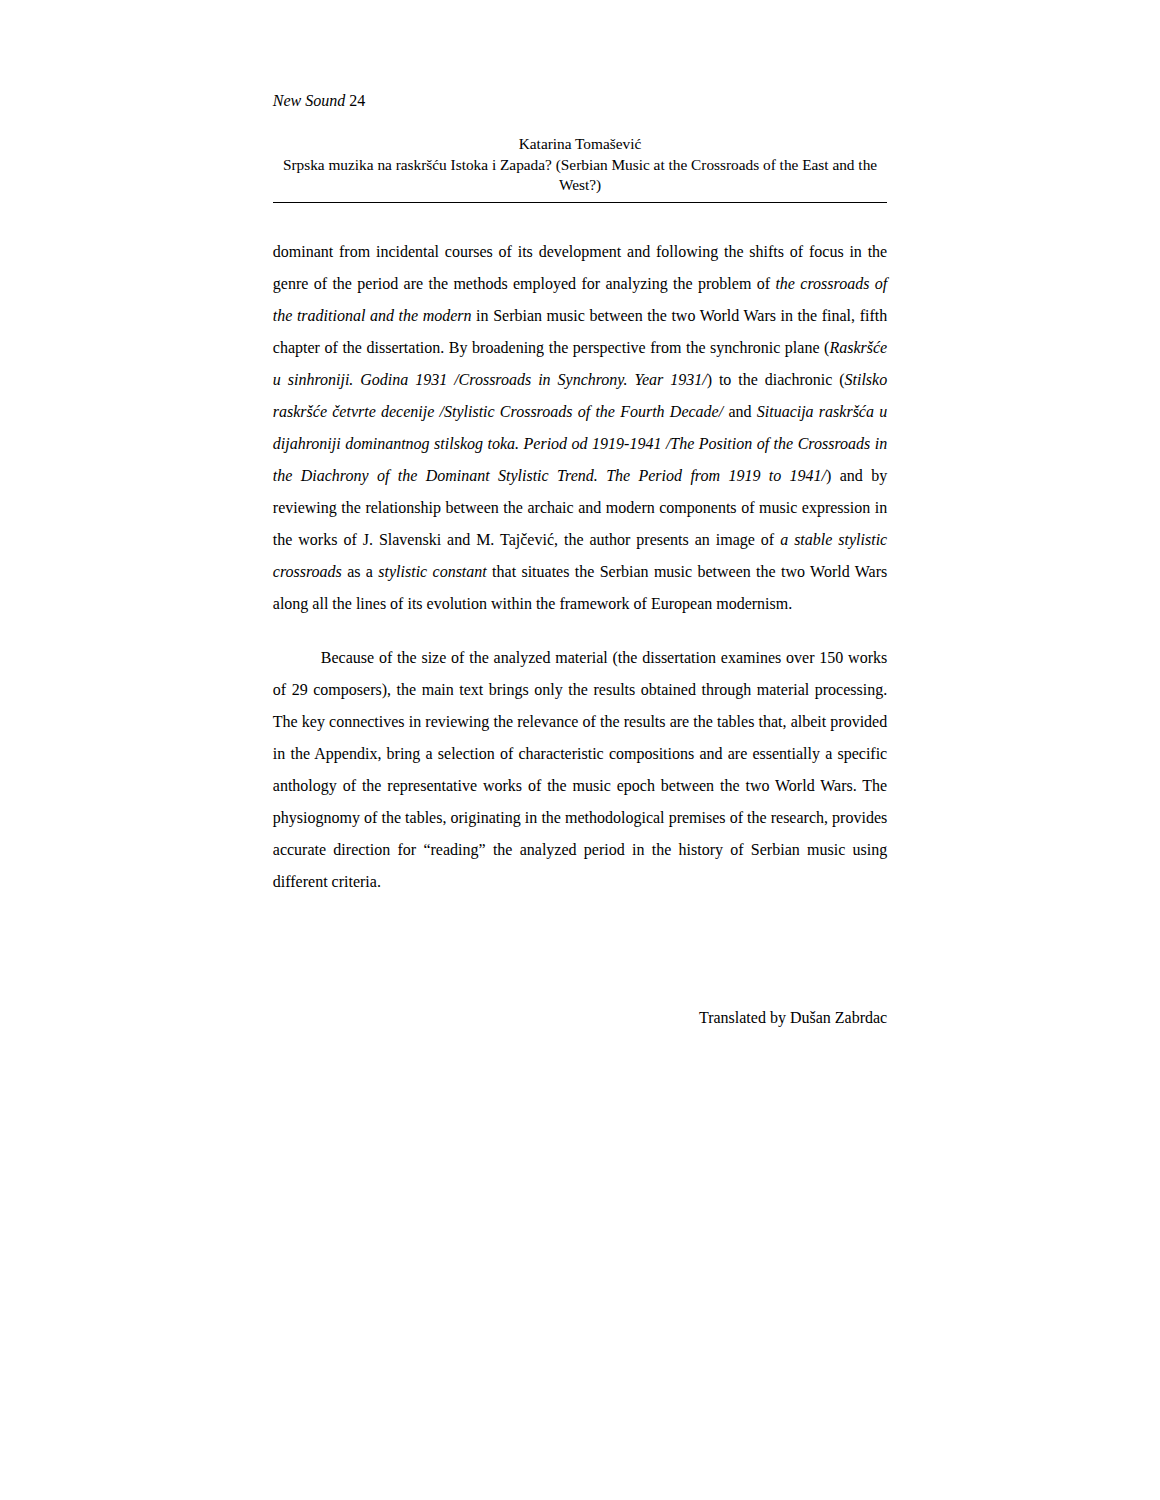New Sound 24
Katarina Tomašević
Srpska muzika na raskršću Istoka i Zapada? (Serbian Music at the Crossroads of the East and the West?)
dominant from incidental courses of its development and following the shifts of focus in the genre of the period are the methods employed for analyzing the problem of the crossroads of the traditional and the modern in Serbian music between the two World Wars in the final, fifth chapter of the dissertation. By broadening the perspective from the synchronic plane (Raskršće u sinhroniji. Godina 1931 /Crossroads in Synchrony. Year 1931/) to the diachronic (Stilsko raskršće četvrte decenije /Stylistic Crossroads of the Fourth Decade/ and Situacija raskršća u dijahroniji dominantnog stilskog toka. Period od 1919-1941 /The Position of the Crossroads in the Diachrony of the Dominant Stylistic Trend. The Period from 1919 to 1941/) and by reviewing the relationship between the archaic and modern components of music expression in the works of J. Slavenski and M. Tajčević, the author presents an image of a stable stylistic crossroads as a stylistic constant that situates the Serbian music between the two World Wars along all the lines of its evolution within the framework of European modernism.
Because of the size of the analyzed material (the dissertation examines over 150 works of 29 composers), the main text brings only the results obtained through material processing. The key connectives in reviewing the relevance of the results are the tables that, albeit provided in the Appendix, bring a selection of characteristic compositions and are essentially a specific anthology of the representative works of the music epoch between the two World Wars. The physiognomy of the tables, originating in the methodological premises of the research, provides accurate direction for “reading” the analyzed period in the history of Serbian music using different criteria.
Translated by Dušan Zabrdac